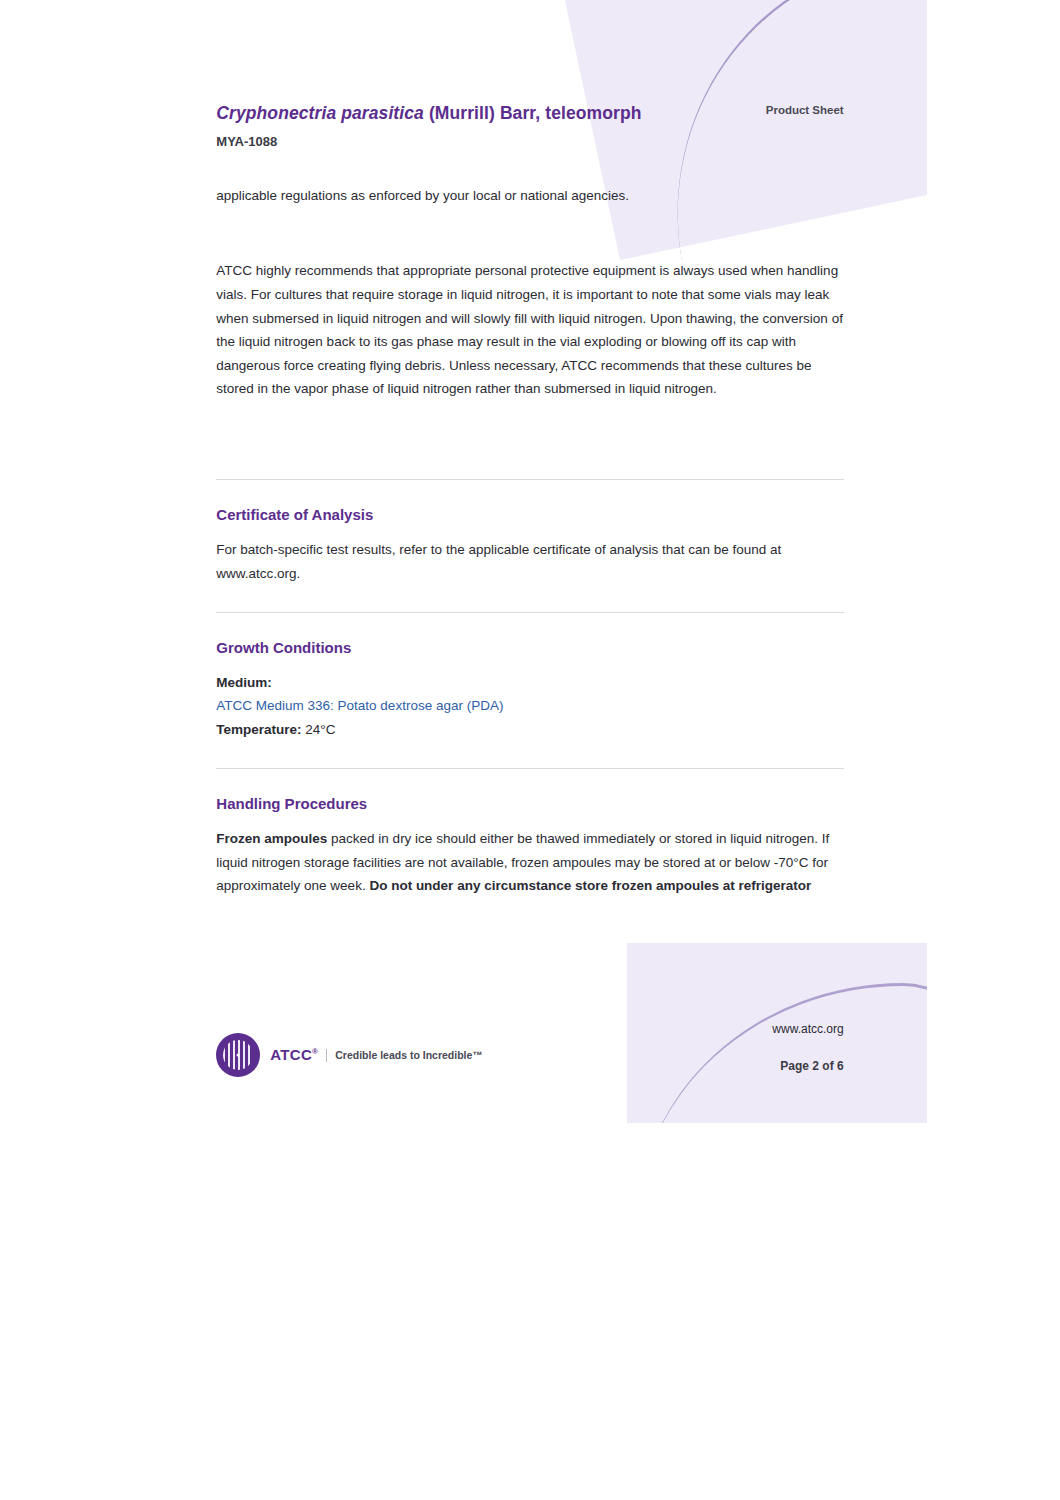Cryphonectria parasitica (Murrill) Barr, teleomorph
MYA-1088
Product Sheet
applicable regulations as enforced by your local or national agencies.
ATCC highly recommends that appropriate personal protective equipment is always used when handling vials. For cultures that require storage in liquid nitrogen, it is important to note that some vials may leak when submersed in liquid nitrogen and will slowly fill with liquid nitrogen. Upon thawing, the conversion of the liquid nitrogen back to its gas phase may result in the vial exploding or blowing off its cap with dangerous force creating flying debris. Unless necessary, ATCC recommends that these cultures be stored in the vapor phase of liquid nitrogen rather than submersed in liquid nitrogen.
Certificate of Analysis
For batch-specific test results, refer to the applicable certificate of analysis that can be found at www.atcc.org.
Growth Conditions
Medium:
ATCC Medium 336: Potato dextrose agar (PDA)
Temperature: 24°C
Handling Procedures
Frozen ampoules packed in dry ice should either be thawed immediately or stored in liquid nitrogen. If liquid nitrogen storage facilities are not available, frozen ampoules may be stored at or below -70°C for approximately one week. Do not under any circumstance store frozen ampoules at refrigerator
ATCC® Credible leads to Incredible™
www.atcc.org
Page 2 of 6